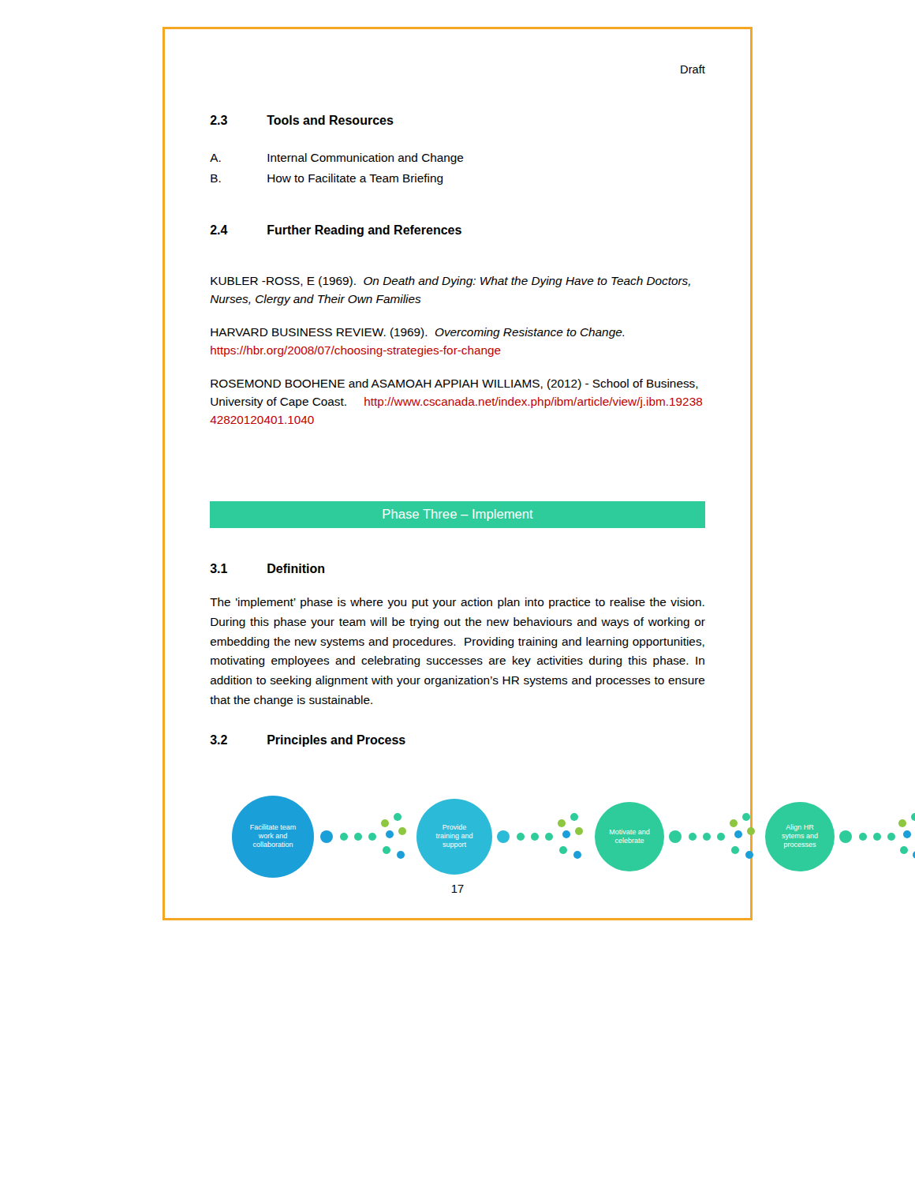Draft
2.3 Tools and Resources
A. Internal Communication and Change
B. How to Facilitate a Team Briefing
2.4 Further Reading and References
KUBLER -ROSS, E (1969). On Death and Dying: What the Dying Have to Teach Doctors, Nurses, Clergy and Their Own Families
HARVARD BUSINESS REVIEW. (1969). Overcoming Resistance to Change.
https://hbr.org/2008/07/choosing-strategies-for-change
ROSEMOND BOOHENE and ASAMOAH APPIAH WILLIAMS, (2012) - School of Business, University of Cape Coast. http://www.cscanada.net/index.php/ibm/article/view/j.ibm.1923842820120401.1040
Phase Three – Implement
3.1 Definition
The 'implement’ phase is where you put your action plan into practice to realise the vision. During this phase your team will be trying out the new behaviours and ways of working or embedding the new systems and procedures. Providing training and learning opportunities, motivating employees and celebrating successes are key activities during this phase. In addition to seeking alignment with your organization’s HR systems and processes to ensure that the change is sustainable.
3.2 Principles and Process
Facilitate team work and collaboration Provide training and support Motivate and celebrate Align HR sytems and processes
17